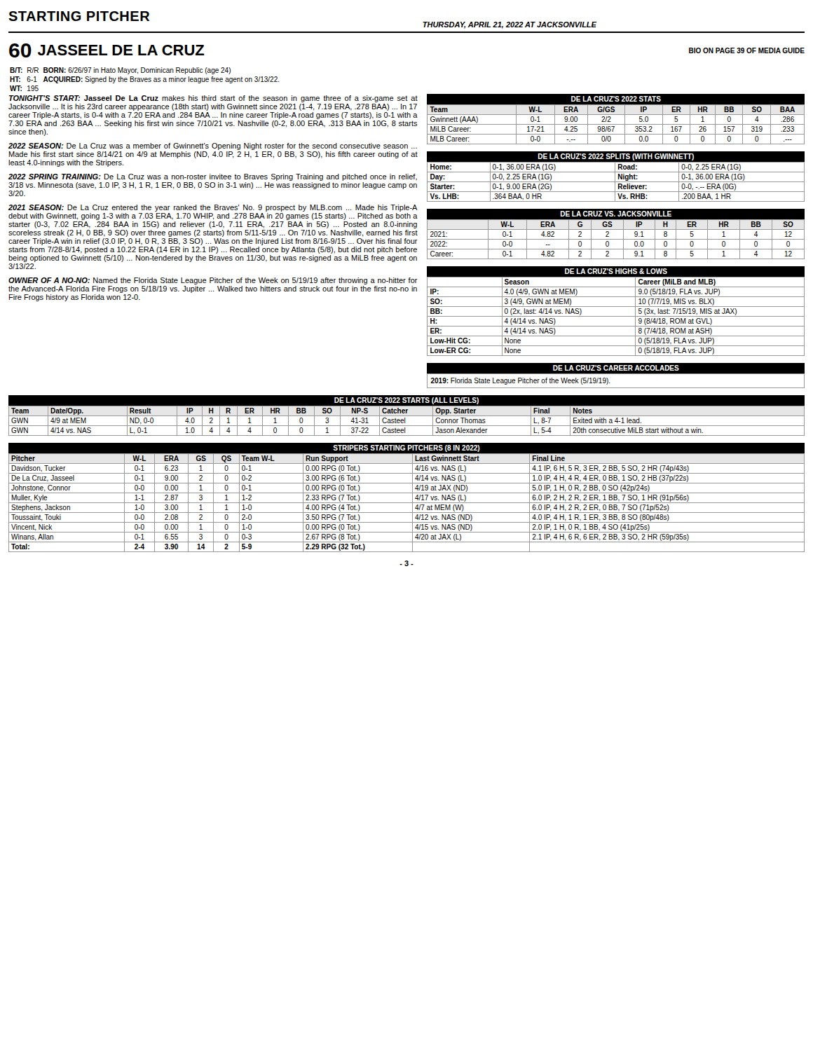STARTING PITCHER
THURSDAY, APRIL 21, 2022 AT JACKSONVILLE
60 JASSEEL DE LA CRUZ BIO ON PAGE 39 OF MEDIA GUIDE
| B/T: | R/R | BORN: 6/26/97 in Hato Mayor, Dominican Republic (age 24) |
| HT: | 6-1 | ACQUIRED: Signed by the Braves as a minor league free agent on 3/13/22. |
| WT: | 195 | |
TONIGHT'S START: Jasseel De La Cruz makes his third start of the season in game three of a six-game set at Jacksonville ... It is his 23rd career appearance (18th start) with Gwinnett since 2021 (1-4, 7.19 ERA, .278 BAA) ... In 17 career Triple-A starts, is 0-4 with a 7.20 ERA and .284 BAA ... In nine career Triple-A road games (7 starts), is 0-1 with a 7.30 ERA and .263 BAA ... Seeking his first win since 7/10/21 vs. Nashville (0-2, 8.00 ERA, .313 BAA in 10G, 8 starts since then).
2022 SEASON: De La Cruz was a member of Gwinnett's Opening Night roster for the second consecutive season ... Made his first start since 8/14/21 on 4/9 at Memphis (ND, 4.0 IP, 2 H, 1 ER, 0 BB, 3 SO), his fifth career outing of at least 4.0-innings with the Stripers.
2022 SPRING TRAINING: De La Cruz was a non-roster invitee to Braves Spring Training and pitched once in relief, 3/18 vs. Minnesota (save, 1.0 IP, 3 H, 1 R, 1 ER, 0 BB, 0 SO in 3-1 win) ... He was reassigned to minor league camp on 3/20.
2021 SEASON: De La Cruz entered the year ranked the Braves' No. 9 prospect by MLB.com ... Made his Triple-A debut with Gwinnett, going 1-3 with a 7.03 ERA, 1.70 WHIP, and .278 BAA in 20 games (15 starts) ... Pitched as both a starter (0-3, 7.02 ERA, .284 BAA in 15G) and reliever (1-0, 7.11 ERA, .217 BAA in 5G) ... Posted an 8.0-inning scoreless streak (2 H, 0 BB, 9 SO) over three games (2 starts) from 5/11-5/19 ... On 7/10 vs. Nashville, earned his first career Triple-A win in relief (3.0 IP, 0 H, 0 R, 3 BB, 3 SO) ... Was on the Injured List from 8/16-9/15 ... Over his final four starts from 7/28-8/14, posted a 10.22 ERA (14 ER in 12.1 IP) ... Recalled once by Atlanta (5/8), but did not pitch before being optioned to Gwinnett (5/10) ... Non-tendered by the Braves on 11/30, but was re-signed as a MiLB free agent on 3/13/22.
OWNER OF A NO-NO: Named the Florida State League Pitcher of the Week on 5/19/19 after throwing a no-hitter for the Advanced-A Florida Fire Frogs on 5/18/19 vs. Jupiter ... Walked two hitters and struck out four in the first no-no in Fire Frogs history as Florida won 12-0.
DE LA CRUZ'S 2022 STATS
| Team | W-L | ERA | G/GS | IP | ER | HR | BB | SO | BAA |
| --- | --- | --- | --- | --- | --- | --- | --- | --- | --- |
| Gwinnett (AAA) | 0-1 | 9.00 | 2/2 | 5.0 | 5 | 1 | 0 | 4 | .286 |
| MiLB Career: | 17-21 | 4.25 | 98/67 | 353.2 | 167 | 26 | 157 | 319 | .233 |
| MLB Career: | 0-0 | -.-- | 0/0 | 0.0 | 0 | 0 | 0 | 0 | .--- |
DE LA CRUZ'S 2022 SPLITS (WITH GWINNETT)
| Home: | 0-1, 36.00 ERA (1G) | Road: | 0-0, 2.25 ERA (1G) |
| Day: | 0-0, 2.25 ERA (1G) | Night: | 0-1, 36.00 ERA (1G) |
| Starter: | 0-1, 9.00 ERA (2G) | Reliever: | 0-0, -.-- ERA (0G) |
| Vs. LHB: | .364 BAA, 0 HR | Vs. RHB: | .200 BAA, 1 HR |
DE LA CRUZ VS. JACKSONVILLE
| | W-L | ERA | G | GS | IP | H | ER | HR | BB | SO |
| --- | --- | --- | --- | --- | --- | --- | --- | --- | --- | --- |
| 2021: | 0-1 | 4.82 | 2 | 2 | 9.1 | 8 | 5 | 1 | 4 | 12 |
| 2022: | 0-0 | -- | 0 | 0 | 0.0 | 0 | 0 | 0 | 0 | 0 |
| Career: | 0-1 | 4.82 | 2 | 2 | 9.1 | 8 | 5 | 1 | 4 | 12 |
DE LA CRUZ'S HIGHS & LOWS
| | Season | Career (MiLB and MLB) |
| IP: | 4.0 (4/9, GWN at MEM) | 9.0 (5/18/19, FLA vs. JUP) |
| SO: | 3 (4/9, GWN at MEM) | 10 (7/7/19, MIS vs. BLX) |
| BB: | 0 (2x, last: 4/14 vs. NAS) | 5 (3x, last: 7/15/19, MIS at JAX) |
| H: | 4 (4/14 vs. NAS) | 9 (8/4/18, ROM at GVL) |
| ER: | 4 (4/14 vs. NAS) | 8 (7/4/18, ROM at ASH) |
| Low-Hit CG: | None | 0 (5/18/19, FLA vs. JUP) |
| Low-ER CG: | None | 0 (5/18/19, FLA vs. JUP) |
DE LA CRUZ'S CAREER ACCOLADES
2019: Florida State League Pitcher of the Week (5/19/19).
DE LA CRUZ'S 2022 STARTS (ALL LEVELS)
| Team | Date/Opp. | Result | IP | H | R | ER | HR | BB | SO | NP-S | Catcher | Opp. Starter | Final | Notes |
| --- | --- | --- | --- | --- | --- | --- | --- | --- | --- | --- | --- | --- | --- | --- |
| GWN | 4/9 at MEM | ND, 0-0 | 4.0 | 2 | 1 | 1 | 1 | 0 | 3 | 41-31 | Casteel | Connor Thomas | L, 8-7 | Exited with a 4-1 lead. |
| GWN | 4/14 vs. NAS | L, 0-1 | 1.0 | 4 | 4 | 4 | 0 | 0 | 1 | 37-22 | Casteel | Jason Alexander | L, 5-4 | 20th consecutive MiLB start without a win. |
STRIPERS STARTING PITCHERS (8 IN 2022)
| Pitcher | W-L | ERA | GS | QS | Team W-L | Run Support | Last Gwinnett Start | Final Line |
| --- | --- | --- | --- | --- | --- | --- | --- | --- |
| Davidson, Tucker | 0-1 | 6.23 | 1 | 0 | 0-1 | 0.00 RPG (0 Tot.) | 4/16 vs. NAS (L) | 4.1 IP, 6 H, 5 R, 3 ER, 2 BB, 5 SO, 2 HR (74p/43s) |
| De La Cruz, Jasseel | 0-1 | 9.00 | 2 | 0 | 0-2 | 3.00 RPG (6 Tot.) | 4/14 vs. NAS (L) | 1.0 IP, 4 H, 4 R, 4 ER, 0 BB, 1 SO, 2 HB (37p/22s) |
| Johnstone, Connor | 0-0 | 0.00 | 1 | 0 | 0-1 | 0.00 RPG (0 Tot.) | 4/19 at JAX (ND) | 5.0 IP, 1 H, 0 R, 2 BB, 0 SO (42p/24s) |
| Muller, Kyle | 1-1 | 2.87 | 3 | 1 | 1-2 | 2.33 RPG (7 Tot.) | 4/17 vs. NAS (L) | 6.0 IP, 2 H, 2 R, 2 ER, 1 BB, 7 SO, 1 HR (91p/56s) |
| Stephens, Jackson | 1-0 | 3.00 | 1 | 1 | 1-0 | 4.00 RPG (4 Tot.) | 4/7 at MEM (W) | 6.0 IP, 4 H, 2 R, 2 ER, 0 BB, 7 SO (71p/52s) |
| Toussaint, Touki | 0-0 | 2.08 | 2 | 0 | 2-0 | 3.50 RPG (7 Tot.) | 4/12 vs. NAS (ND) | 4.0 IP, 4 H, 1 R, 1 ER, 3 BB, 8 SO (80p/48s) |
| Vincent, Nick | 0-0 | 0.00 | 1 | 0 | 1-0 | 0.00 RPG (0 Tot.) | 4/15 vs. NAS (ND) | 2.0 IP, 1 H, 0 R, 1 BB, 4 SO (41p/25s) |
| Winans, Allan | 0-1 | 6.55 | 3 | 0 | 0-3 | 2.67 RPG (8 Tot.) | 4/20 at JAX (L) | 2.1 IP, 4 H, 6 R, 6 ER, 2 BB, 3 SO, 2 HR (59p/35s) |
| Total: | 2-4 | 3.90 | 14 | 2 | 5-9 | 2.29 RPG (32 Tot.) | | |
- 3 -